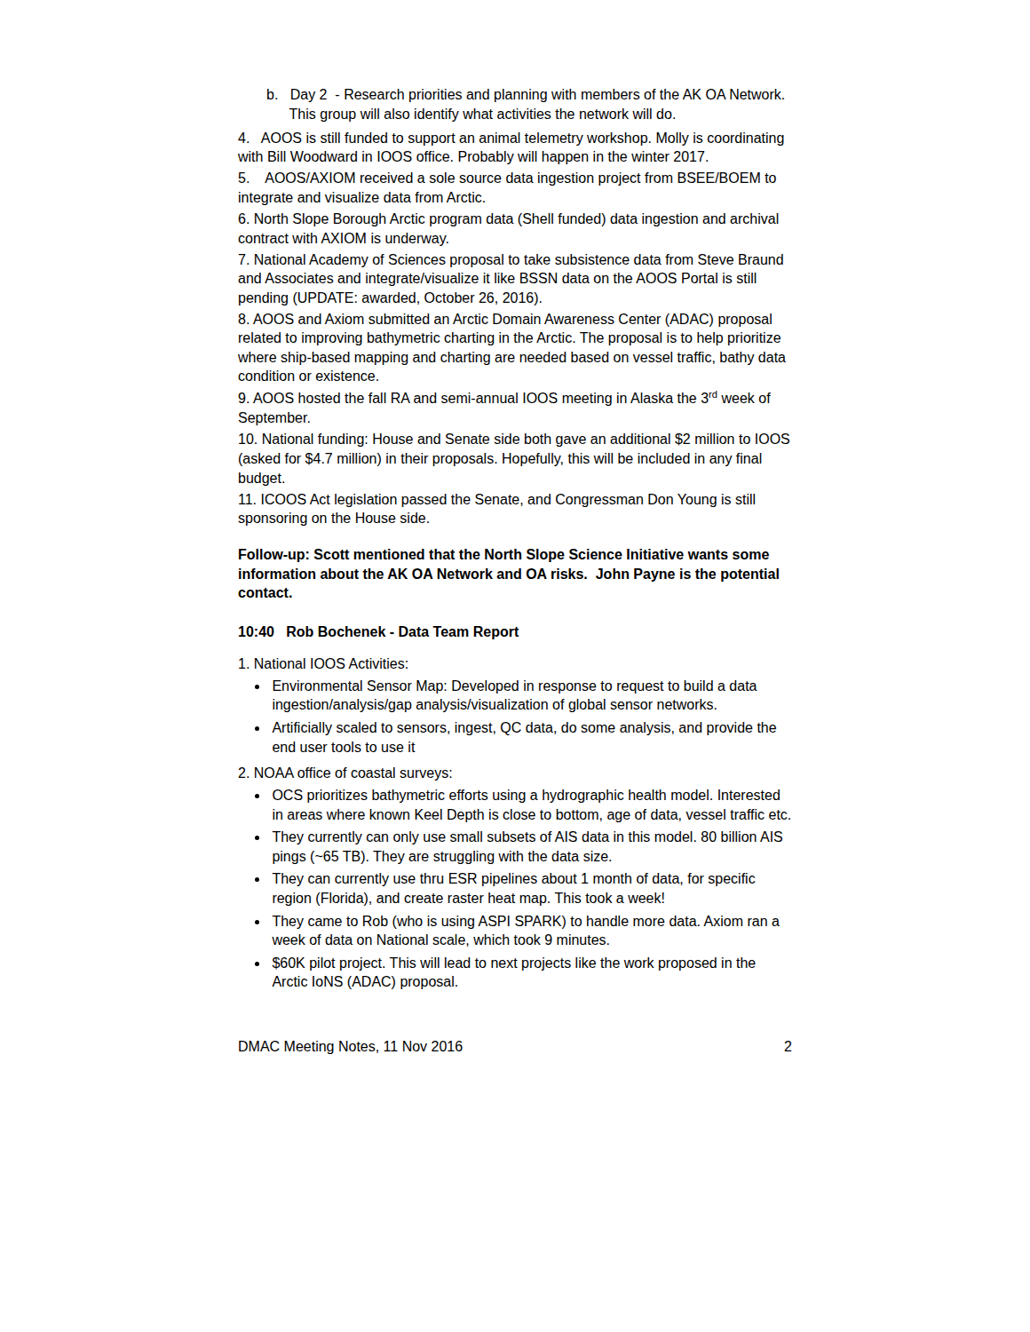b. Day 2 - Research priorities and planning with members of the AK OA Network. This group will also identify what activities the network will do.
4. AOOS is still funded to support an animal telemetry workshop. Molly is coordinating with Bill Woodward in IOOS office. Probably will happen in the winter 2017.
5. AOOS/AXIOM received a sole source data ingestion project from BSEE/BOEM to integrate and visualize data from Arctic.
6. North Slope Borough Arctic program data (Shell funded) data ingestion and archival contract with AXIOM is underway.
7. National Academy of Sciences proposal to take subsistence data from Steve Braund and Associates and integrate/visualize it like BSSN data on the AOOS Portal is still pending (UPDATE: awarded, October 26, 2016).
8. AOOS and Axiom submitted an Arctic Domain Awareness Center (ADAC) proposal related to improving bathymetric charting in the Arctic. The proposal is to help prioritize where ship-based mapping and charting are needed based on vessel traffic, bathy data condition or existence.
9. AOOS hosted the fall RA and semi-annual IOOS meeting in Alaska the 3rd week of September.
10. National funding: House and Senate side both gave an additional $2 million to IOOS (asked for $4.7 million) in their proposals. Hopefully, this will be included in any final budget.
11. ICOOS Act legislation passed the Senate, and Congressman Don Young is still sponsoring on the House side.
Follow-up: Scott mentioned that the North Slope Science Initiative wants some information about the AK OA Network and OA risks. John Payne is the potential contact.
10:40 Rob Bochenek - Data Team Report
1. National IOOS Activities:
Environmental Sensor Map: Developed in response to request to build a data ingestion/analysis/gap analysis/visualization of global sensor networks.
Artificially scaled to sensors, ingest, QC data, do some analysis, and provide the end user tools to use it
2. NOAA office of coastal surveys:
OCS prioritizes bathymetric efforts using a hydrographic health model. Interested in areas where known Keel Depth is close to bottom, age of data, vessel traffic etc.
They currently can only use small subsets of AIS data in this model. 80 billion AIS pings (~65 TB). They are struggling with the data size.
They can currently use thru ESR pipelines about 1 month of data, for specific region (Florida), and create raster heat map. This took a week!
They came to Rob (who is using ASPI SPARK) to handle more data. Axiom ran a week of data on National scale, which took 9 minutes.
$60K pilot project. This will lead to next projects like the work proposed in the Arctic IoNS (ADAC) proposal.
DMAC Meeting Notes, 11 Nov 2016 2